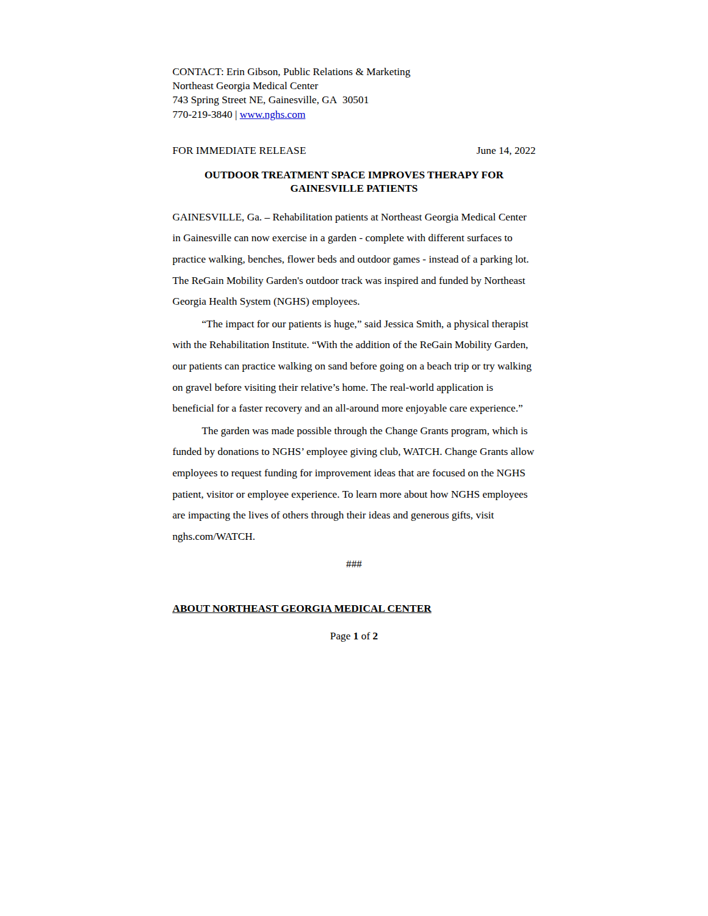CONTACT: Erin Gibson, Public Relations & Marketing
Northeast Georgia Medical Center
743 Spring Street NE, Gainesville, GA 30501
770-219-3840 | www.nghs.com
FOR IMMEDIATE RELEASE June 14, 2022
OUTDOOR TREATMENT SPACE IMPROVES THERAPY FOR GAINESVILLE PATIENTS
GAINESVILLE, Ga. – Rehabilitation patients at Northeast Georgia Medical Center in Gainesville can now exercise in a garden - complete with different surfaces to practice walking, benches, flower beds and outdoor games - instead of a parking lot. The ReGain Mobility Garden's outdoor track was inspired and funded by Northeast Georgia Health System (NGHS) employees.
“The impact for our patients is huge,” said Jessica Smith, a physical therapist with the Rehabilitation Institute. “With the addition of the ReGain Mobility Garden, our patients can practice walking on sand before going on a beach trip or try walking on gravel before visiting their relative’s home. The real-world application is beneficial for a faster recovery and an all-around more enjoyable care experience.”
The garden was made possible through the Change Grants program, which is funded by donations to NGHS’ employee giving club, WATCH. Change Grants allow employees to request funding for improvement ideas that are focused on the NGHS patient, visitor or employee experience. To learn more about how NGHS employees are impacting the lives of others through their ideas and generous gifts, visit nghs.com/WATCH.
###
ABOUT NORTHEAST GEORGIA MEDICAL CENTER
Page 1 of 2